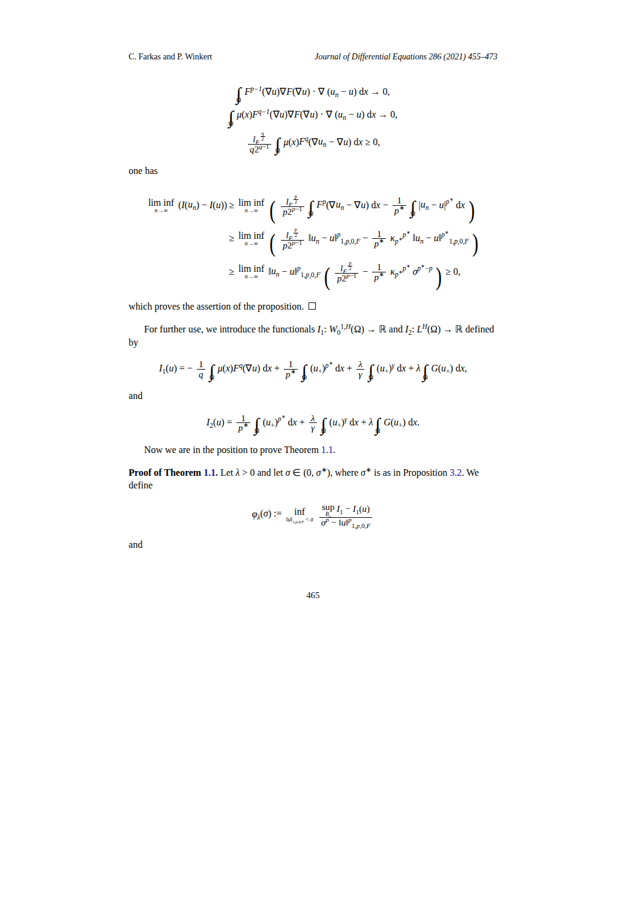C. Farkas and P. Winkert
Journal of Differential Equations 286 (2021) 455–473
∫Ω Fp−1(∇u)∇F(∇u) · ∇ (un − u) dx → 0,
∫Ω μ(x)Fq−1(∇u)∇F(∇u) · ∇ (un − u) dx → 0,
lFq 2 q2q−1 ∫Ω μ(x)Fq(∇un − ∇u) dx ≥ 0,
one has
lim inf n→∞ (I(un) − I(u))
≥ lim inf n→∞ ( lFp 2 p2p−1 ∫Ω Fp(∇un − ∇u) dx − 1 p∗ ∫Ω |un − u|p∗ dx )
≥ lim inf n→∞ ( lFp 2 p2p−1 ‖un − u‖p1,p,0,F − 1 p∗ κp∗p∗ ‖un − u‖p∗1,p,0,F )
≥ lim inf n→∞ ‖un − u‖p1,p,0,F ( lFp 2 p2p−1 − 1 p∗ κp∗p∗ σp∗−p ) ≥ 0,
which proves the assertion of the proposition.
For further use, we introduce the functionals I1: W01,H(Ω) → ℝ and I2: LH(Ω) → ℝ defined by
I1(u) = − 1 q ∫Ω μ(x)Fq(∇u) dx + 1 p∗ ∫Ω (u+)p∗ dx + λγ ∫Ω (u+)γ dx + λ ∫Ω G(u+) dx,
and
I2(u) = 1 p∗ ∫Ω (u+)p∗ dx + λγ ∫Ω (u+)γ dx + λ ∫Ω G(u+) dx.
Now we are in the position to prove Theorem 1.1.
Proof of Theorem 1.1. Let λ > 0 and let σ ∈ (0, σ∗), where σ∗ is as in Proposition 3.2. We define
φλ(σ) := inf ‖u‖1,p,0,F < σ sup Bσ I1 − I1(u) σp − ‖u‖p1,p,0,F
and
465